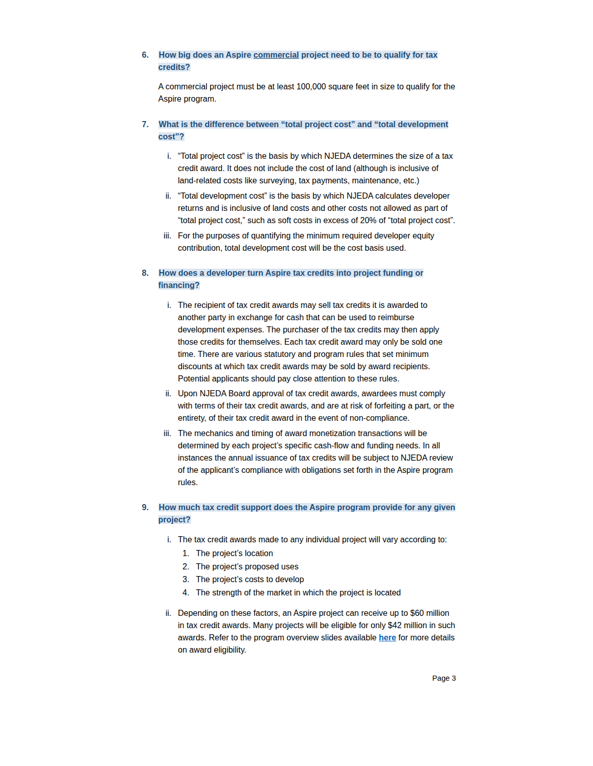How big does an Aspire commercial project need to be to qualify for tax credits?
A commercial project must be at least 100,000 square feet in size to qualify for the Aspire program.
What is the difference between “total project cost” and “total development cost”?
“Total project cost” is the basis by which NJEDA determines the size of a tax credit award. It does not include the cost of land (although is inclusive of land-related costs like surveying, tax payments, maintenance, etc.)
“Total development cost” is the basis by which NJEDA calculates developer returns and is inclusive of land costs and other costs not allowed as part of “total project cost,” such as soft costs in excess of 20% of “total project cost”.
For the purposes of quantifying the minimum required developer equity contribution, total development cost will be the cost basis used.
How does a developer turn Aspire tax credits into project funding or financing?
The recipient of tax credit awards may sell tax credits it is awarded to another party in exchange for cash that can be used to reimburse development expenses. The purchaser of the tax credits may then apply those credits for themselves. Each tax credit award may only be sold one time. There are various statutory and program rules that set minimum discounts at which tax credit awards may be sold by award recipients. Potential applicants should pay close attention to these rules.
Upon NJEDA Board approval of tax credit awards, awardees must comply with terms of their tax credit awards, and are at risk of forfeiting a part, or the entirety, of their tax credit award in the event of non-compliance.
The mechanics and timing of award monetization transactions will be determined by each project’s specific cash-flow and funding needs. In all instances the annual issuance of tax credits will be subject to NJEDA review of the applicant’s compliance with obligations set forth in the Aspire program rules.
How much tax credit support does the Aspire program provide for any given project?
The tax credit awards made to any individual project will vary according to:
The project’s location
The project’s proposed uses
The project’s costs to develop
The strength of the market in which the project is located
Depending on these factors, an Aspire project can receive up to $60 million in tax credit awards. Many projects will be eligible for only $42 million in such awards. Refer to the program overview slides available here for more details on award eligibility.
Page 3